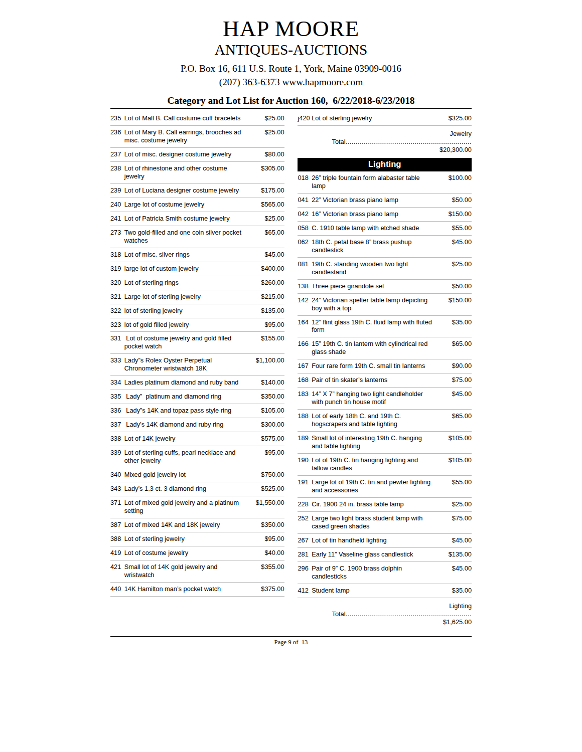HAP MOORE
ANTIQUES-AUCTIONS
P.O. Box 16, 611 U.S. Route 1, York, Maine 03909-0016
(207) 363-6373 www.hapmoore.com
Category and Lot List for Auction 160, 6/22/2018-6/23/2018
| 235 | Lot of Mall B. Call costume cuff bracelets | $25.00 |
| 236 | Lot of Mary B. Call earrings, brooches ad misc. costume jewelry | $25.00 |
| 237 | Lot of misc. designer costume jewelry | $80.00 |
| 238 | Lot of rhinestone and other costume jewelry | $305.00 |
| 239 | Lot of Luciana designer costume jewelry | $175.00 |
| 240 | Large lot of costume jewelry | $565.00 |
| 241 | Lot of Patricia Smith costume jewelry | $25.00 |
| 273 | Two gold-filled and one coin silver pocket watches | $65.00 |
| 318 | Lot of misc. silver rings | $45.00 |
| 319 | large lot of custom jewelry | $400.00 |
| 320 | Lot of sterling rings | $260.00 |
| 321 | Large lot of sterling jewelry | $215.00 |
| 322 | lot of sterling jewelry | $135.00 |
| 323 | lot of gold filled jewelry | $95.00 |
| 331 | Lot of costume jewelry and gold filled pocket watch | $155.00 |
| 333 | Lady”s Rolex Oyster Perpetual Chronometer wristwatch 18K | $1,100.00 |
| 334 | Ladies platinum diamond and ruby band | $140.00 |
| 335 | Lady” platinum and diamond ring | $350.00 |
| 336 | Lady”s 14K and topaz pass style ring | $105.00 |
| 337 | Lady’s 14K diamond and ruby ring | $300.00 |
| 338 | Lot of 14K jewelry | $575.00 |
| 339 | Lot of sterling cuffs, pearl necklace and other jewelry | $95.00 |
| 340 | Mixed gold jewelry lot | $750.00 |
| 343 | Lady’s 1.3 ct. 3 diamond ring | $525.00 |
| 371 | Lot of mixed gold jewelry and a platinum setting | $1,550.00 |
| 387 | Lot of mixed 14K and 18K jewelry | $350.00 |
| 388 | Lot of sterling jewelry | $95.00 |
| 419 | Lot of costume jewelry | $40.00 |
| 421 | Small lot of 14K gold jewelry and wristwatch | $355.00 |
| 440 | 14K Hamilton man’s pocket watch | $375.00 |
| j420 | Lot of sterling jewelry | $325.00 |
| Jewelry Total .............................................................. $20,300.00 |
Lighting
| 018 | 26” triple fountain form alabaster table lamp | $100.00 |
| 041 | 22” Victorian brass piano lamp | $50.00 |
| 042 | 16” Victorian brass piano lamp | $150.00 |
| 058 | C. 1910 table lamp with etched shade | $55.00 |
| 062 | 18th C. petal base 8” brass pushup candlestick | $45.00 |
| 081 | 19th C. standing wooden two light candlestand | $25.00 |
| 138 | Three piece girandole set | $50.00 |
| 142 | 24” Victorian spelter table lamp depicting boy with a top | $150.00 |
| 164 | 12” flint glass 19th C. fluid lamp with fluted form | $35.00 |
| 166 | 15” 19th C. tin lantern with cylindrical red glass shade | $65.00 |
| 167 | Four rare form 19th C. small tin lanterns | $90.00 |
| 168 | Pair of tin skater’s lanterns | $75.00 |
| 183 | 14” X 7” hanging two light candleholder with punch tin house motif | $45.00 |
| 188 | Lot of early 18th C. and 19th C. hogscrapers and table lighting | $65.00 |
| 189 | Small lot of interesting 19th C. hanging and table lighting | $105.00 |
| 190 | Lot of 19th C. tin hanging lighting and tallow candles | $105.00 |
| 191 | Large lot of 19th C. tin and pewter lighting and accessories | $55.00 |
| 228 | Cir. 1900 24 in. brass table lamp | $25.00 |
| 252 | Large two light brass student lamp with cased green shades | $75.00 |
| 267 | Lot of tin handheld lighting | $45.00 |
| 281 | Early 11” Vaseline glass candlestick | $135.00 |
| 296 | Pair of 9” C. 1900 brass dolphin candlesticks | $45.00 |
| 412 | Student lamp | $35.00 |
| Lighting Total .............................................................. $1,625.00 |
Page 9 of 13